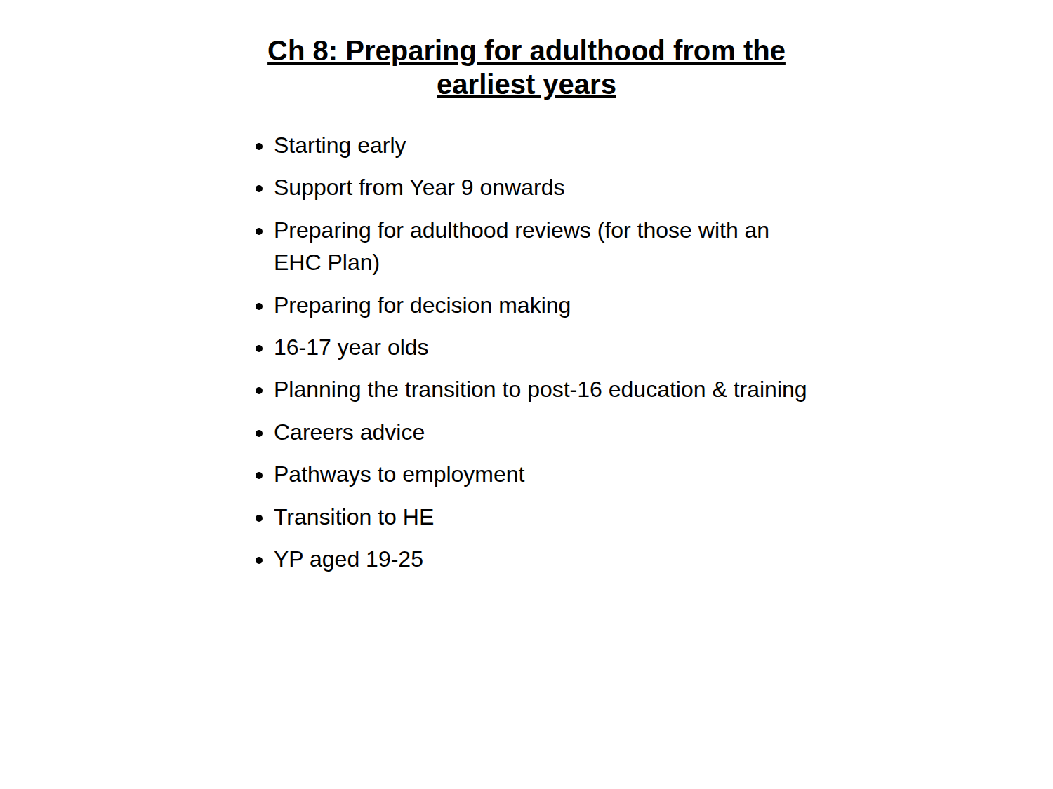Ch 8: Preparing for adulthood from the earliest years
Starting early
Support from Year 9 onwards
Preparing for adulthood reviews (for those with an EHC Plan)
Preparing for decision making
16-17 year olds
Planning the transition to post-16 education & training
Careers advice
Pathways to employment
Transition to HE
YP aged 19-25